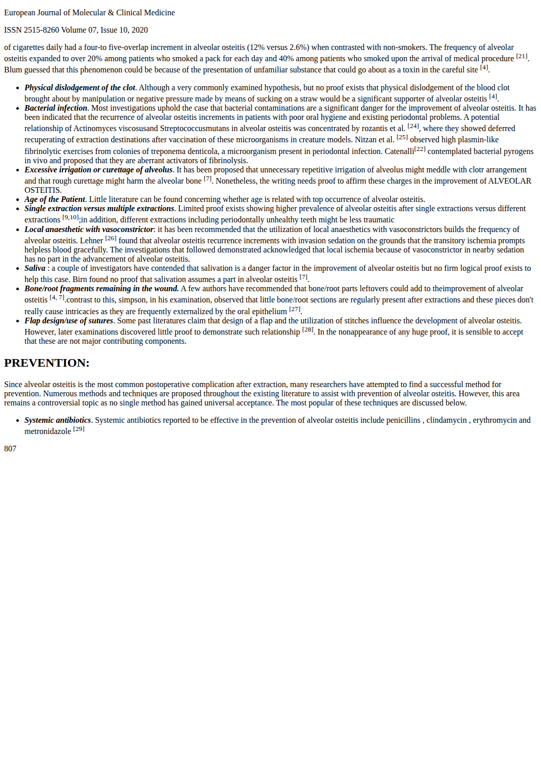European Journal of Molecular & Clinical Medicine
ISSN 2515-8260 Volume 07, Issue 10, 2020
of cigarettes daily had a four-to five-overlap increment in alveolar osteitis (12% versus 2.6%) when contrasted with non-smokers. The frequency of alveolar osteitis expanded to over 20% among patients who smoked a pack for each day and 40% among patients who smoked upon the arrival of medical procedure [21]. Blum guessed that this phenomenon could be because of the presentation of unfamiliar substance that could go about as a toxin in the careful site [4].
Physical dislodgement of the clot. Although a very commonly examined hypothesis, but no proof exists that physical dislodgement of the blood clot brought about by manipulation or negative pressure made by means of sucking on a straw would be a significant supporter of alveolar osteitis [4].
Bacterial infection. Most investigations uphold the case that bacterial contaminations are a significant danger for the improvement of alveolar osteitis. It has been indicated that the recurrence of alveolar osteitis increments in patients with poor oral hygiene and existing periodontal problems. A potential relationship of Actinomyces viscosusand Streptococcusmutans in alveolar osteitis was concentrated by rozantis et al. [24], where they showed deferred recuperating of extraction destinations after vaccination of these microorganisms in creature models. Nitzan et al. [25] observed high plasmin-like fibrinolytic exercises from colonies of treponema denticola, a microorganism present in periodontal infection. Catenalli[22] contemplated bacterial pyrogens in vivo and proposed that they are aberrant activators of fibrinolysis.
Excessive irrigation or curettage of alveolus. It has been proposed that unnecessary repetitive irrigation of alveolus might meddle with clotr arrangement and that rough curettage might harm the alveolar bone [7]. Nonetheless, the writing needs proof to affirm these charges in the improvement of ALVEOLAR OSTEITIS.
Age of the Patient. Little literature can be found concerning whether age is related with top occurrence of alveolar osteitis.
Single extraction versus multiple extractions. Limited proof exists showing higher prevalence of alveolar osteitis after single extractions versus different extractions [9,10];in addition, different extractions including periodontally unhealthy teeth might be less traumatic
Local anaesthetic with vasoconstrictor: it has been recommended that the utilization of local anaesthetics with vasoconstrictors builds the frequency of alveolar osteitis. Lehner [26] found that alveolar osteitis recurrence increments with invasion sedation on the grounds that the transitory ischemia prompts helpless blood gracefully. The investigations that followed demonstrated acknowledged that local ischemia because of vasoconstrictor in nearby sedation has no part in the advancement of alveolar osteitis.
Saliva : a couple of investigators have contended that salivation is a danger factor in the improvement of alveolar osteitis but no firm logical proof exists to help this case. Birn found no proof that salivation assumes a part in alveolar osteitis [7].
Bone/root fragments remaining in the wound. A few authors have recommended that bone/root parts leftovers could add to theimprovement of alveolar osteitis [4, 7].contrast to this, simpson, in his examination, observed that little bone/root sections are regularly present after extractions and these pieces don't really cause intricacies as they are frequently externalized by the oral epithelium [27].
Flap design/use of sutures. Some past literatures claim that design of a flap and the utilization of stitches influence the development of alveolar osteitis. However, later examinations discovered little proof to demonstrate such relationship [28]. In the nonappearance of any huge proof, it is sensible to accept that these are not major contributing components.
PREVENTION:
Since alveolar osteitis is the most common postoperative complication after extraction, many researchers have attempted to find a successful method for prevention. Numerous methods and techniques are proposed throughout the existing literature to assist with prevention of alveolar osteitis. However, this area remains a controversial topic as no single method has gained universal acceptance. The most popular of these techniques are discussed below.
Systemic antibiotics. Systemic antibiotics reported to be effective in the prevention of alveolar osteitis include penicillins , clindamycin , erythromycin and metronidazole [29]
807